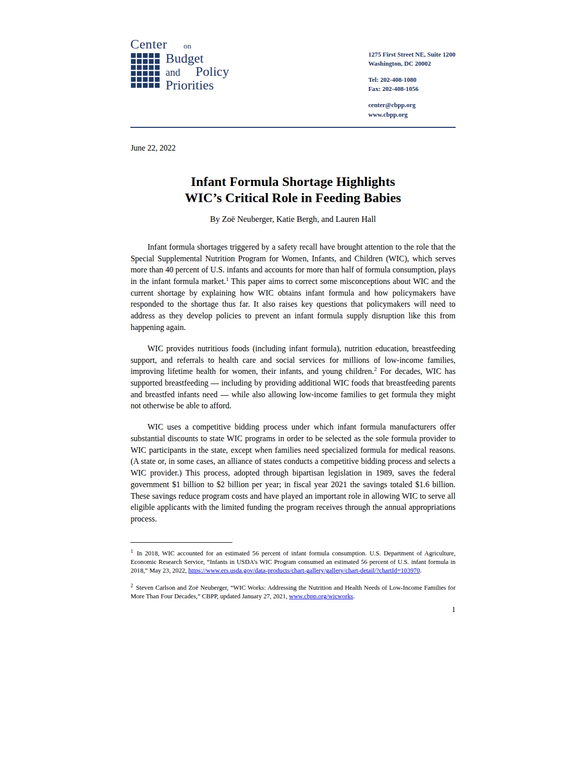Center on Budget and Policy Priorities
1275 First Street NE, Suite 1200
Washington, DC 20002
Tel: 202-408-1080
Fax: 202-408-1056
center@cbpp.org
www.cbpp.org
June 22, 2022
Infant Formula Shortage Highlights
WIC’s Critical Role in Feeding Babies
By Zoë Neuberger, Katie Bergh, and Lauren Hall
Infant formula shortages triggered by a safety recall have brought attention to the role that the Special Supplemental Nutrition Program for Women, Infants, and Children (WIC), which serves more than 40 percent of U.S. infants and accounts for more than half of formula consumption, plays in the infant formula market.1 This paper aims to correct some misconceptions about WIC and the current shortage by explaining how WIC obtains infant formula and how policymakers have responded to the shortage thus far. It also raises key questions that policymakers will need to address as they develop policies to prevent an infant formula supply disruption like this from happening again.
WIC provides nutritious foods (including infant formula), nutrition education, breastfeeding support, and referrals to health care and social services for millions of low-income families, improving lifetime health for women, their infants, and young children.2 For decades, WIC has supported breastfeeding — including by providing additional WIC foods that breastfeeding parents and breastfed infants need — while also allowing low-income families to get formula they might not otherwise be able to afford.
WIC uses a competitive bidding process under which infant formula manufacturers offer substantial discounts to state WIC programs in order to be selected as the sole formula provider to WIC participants in the state, except when families need specialized formula for medical reasons. (A state or, in some cases, an alliance of states conducts a competitive bidding process and selects a WIC provider.) This process, adopted through bipartisan legislation in 1989, saves the federal government $1 billion to $2 billion per year; in fiscal year 2021 the savings totaled $1.6 billion. These savings reduce program costs and have played an important role in allowing WIC to serve all eligible applicants with the limited funding the program receives through the annual appropriations process.
1 In 2018, WIC accounted for an estimated 56 percent of infant formula consumption. U.S. Department of Agriculture, Economic Research Service, “Infants in USDA’s WIC Program consumed an estimated 56 percent of U.S. infant formula in 2018,” May 23, 2022, https://www.ers.usda.gov/data-products/chart-gallery/gallery/chart-detail/?chartId=103970.
2 Steven Carlson and Zoë Neuberger, “WIC Works: Addressing the Nutrition and Health Needs of Low-Income Families for More Than Four Decades,” CBPP, updated January 27, 2021, www.cbpp.org/wicworks.
1